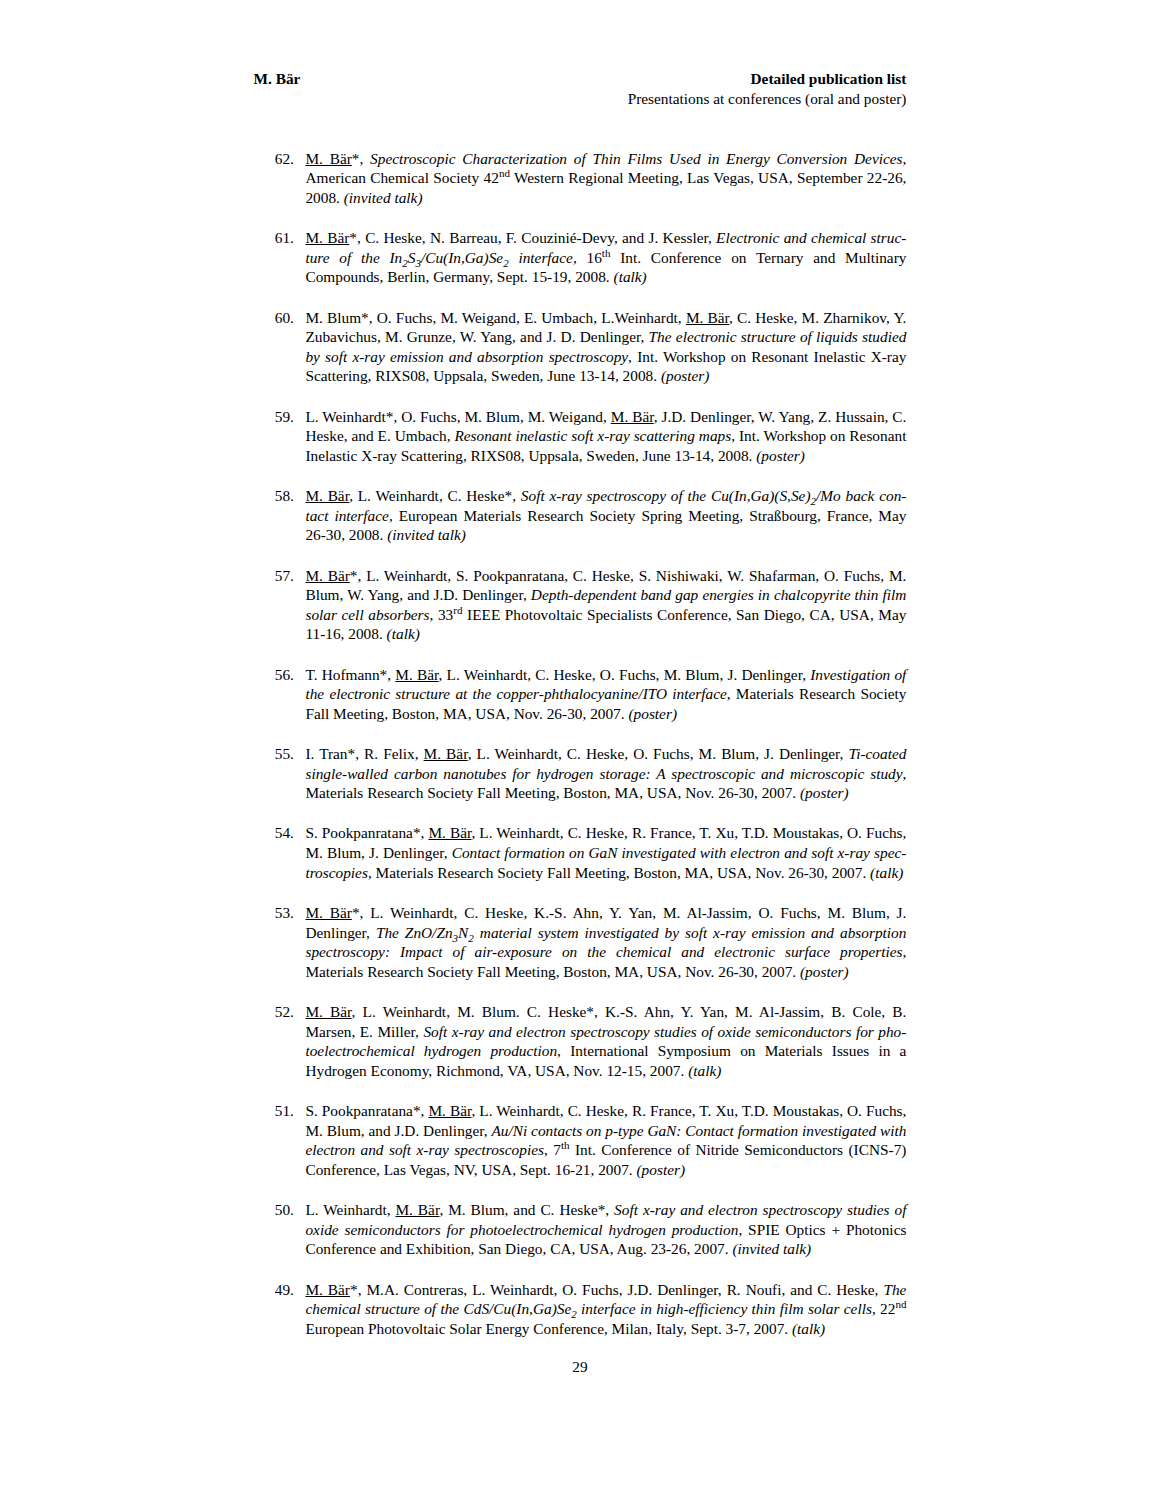M. Bär
Detailed publication list
Presentations at conferences (oral and poster)
62. M. Bär*, Spectroscopic Characterization of Thin Films Used in Energy Conversion Devices, American Chemical Society 42nd Western Regional Meeting, Las Vegas, USA, September 22-26, 2008. (invited talk)
61. M. Bär*, C. Heske, N. Barreau, F. Couzinié-Devy, and J. Kessler, Electronic and chemical structure of the In2S3/Cu(In,Ga)Se2 interface, 16th Int. Conference on Ternary and Multinary Compounds, Berlin, Germany, Sept. 15-19, 2008. (talk)
60. M. Blum*, O. Fuchs, M. Weigand, E. Umbach, L.Weinhardt, M. Bär, C. Heske, M. Zharnikov, Y. Zubavichus, M. Grunze, W. Yang, and J. D. Denlinger, The electronic structure of liquids studied by soft x-ray emission and absorption spectroscopy, Int. Workshop on Resonant Inelastic X-ray Scattering, RIXS08, Uppsala, Sweden, June 13-14, 2008. (poster)
59. L. Weinhardt*, O. Fuchs, M. Blum, M. Weigand, M. Bär, J.D. Denlinger, W. Yang, Z. Hussain, C. Heske, and E. Umbach, Resonant inelastic soft x-ray scattering maps, Int. Workshop on Resonant Inelastic X-ray Scattering, RIXS08, Uppsala, Sweden, June 13-14, 2008. (poster)
58. M. Bär, L. Weinhardt, C. Heske*, Soft x-ray spectroscopy of the Cu(In,Ga)(S,Se)2/Mo back contact interface, European Materials Research Society Spring Meeting, Straßbourg, France, May 26-30, 2008. (invited talk)
57. M. Bär*, L. Weinhardt, S. Pookpanratana, C. Heske, S. Nishiwaki, W. Shafarman, O. Fuchs, M. Blum, W. Yang, and J.D. Denlinger, Depth-dependent band gap energies in chalcopyrite thin film solar cell absorbers, 33rd IEEE Photovoltaic Specialists Conference, San Diego, CA, USA, May 11-16, 2008. (talk)
56. T. Hofmann*, M. Bär, L. Weinhardt, C. Heske, O. Fuchs, M. Blum, J. Denlinger, Investigation of the electronic structure at the copper-phthalocyanine/ITO interface, Materials Research Society Fall Meeting, Boston, MA, USA, Nov. 26-30, 2007. (poster)
55. I. Tran*, R. Felix, M. Bär, L. Weinhardt, C. Heske, O. Fuchs, M. Blum, J. Denlinger, Ti-coated single-walled carbon nanotubes for hydrogen storage: A spectroscopic and microscopic study, Materials Research Society Fall Meeting, Boston, MA, USA, Nov. 26-30, 2007. (poster)
54. S. Pookpanratana*, M. Bär, L. Weinhardt, C. Heske, R. France, T. Xu, T.D. Moustakas, O. Fuchs, M. Blum, J. Denlinger, Contact formation on GaN investigated with electron and soft x-ray spectroscopies, Materials Research Society Fall Meeting, Boston, MA, USA, Nov. 26-30, 2007. (talk)
53. M. Bär*, L. Weinhardt, C. Heske, K.-S. Ahn, Y. Yan, M. Al-Jassim, O. Fuchs, M. Blum, J. Denlinger, The ZnO/Zn3N2 material system investigated by soft x-ray emission and absorption spectroscopy: Impact of air-exposure on the chemical and electronic surface properties, Materials Research Society Fall Meeting, Boston, MA, USA, Nov. 26-30, 2007. (poster)
52. M. Bär, L. Weinhardt, M. Blum. C. Heske*, K.-S. Ahn, Y. Yan, M. Al-Jassim, B. Cole, B. Marsen, E. Miller, Soft x-ray and electron spectroscopy studies of oxide semiconductors for photoelectrochemical hydrogen production, International Symposium on Materials Issues in a Hydrogen Economy, Richmond, VA, USA, Nov. 12-15, 2007. (talk)
51. S. Pookpanratana*, M. Bär, L. Weinhardt, C. Heske, R. France, T. Xu, T.D. Moustakas, O. Fuchs, M. Blum, and J.D. Denlinger, Au/Ni contacts on p-type GaN: Contact formation investigated with electron and soft x-ray spectroscopies, 7th Int. Conference of Nitride Semiconductors (ICNS-7) Conference, Las Vegas, NV, USA, Sept. 16-21, 2007. (poster)
50. L. Weinhardt, M. Bär, M. Blum, and C. Heske*, Soft x-ray and electron spectroscopy studies of oxide semiconductors for photoelectrochemical hydrogen production, SPIE Optics + Photonics Conference and Exhibition, San Diego, CA, USA, Aug. 23-26, 2007. (invited talk)
49. M. Bär*, M.A. Contreras, L. Weinhardt, O. Fuchs, J.D. Denlinger, R. Noufi, and C. Heske, The chemical structure of the CdS/Cu(In,Ga)Se2 interface in high-efficiency thin film solar cells, 22nd European Photovoltaic Solar Energy Conference, Milan, Italy, Sept. 3-7, 2007. (talk)
29